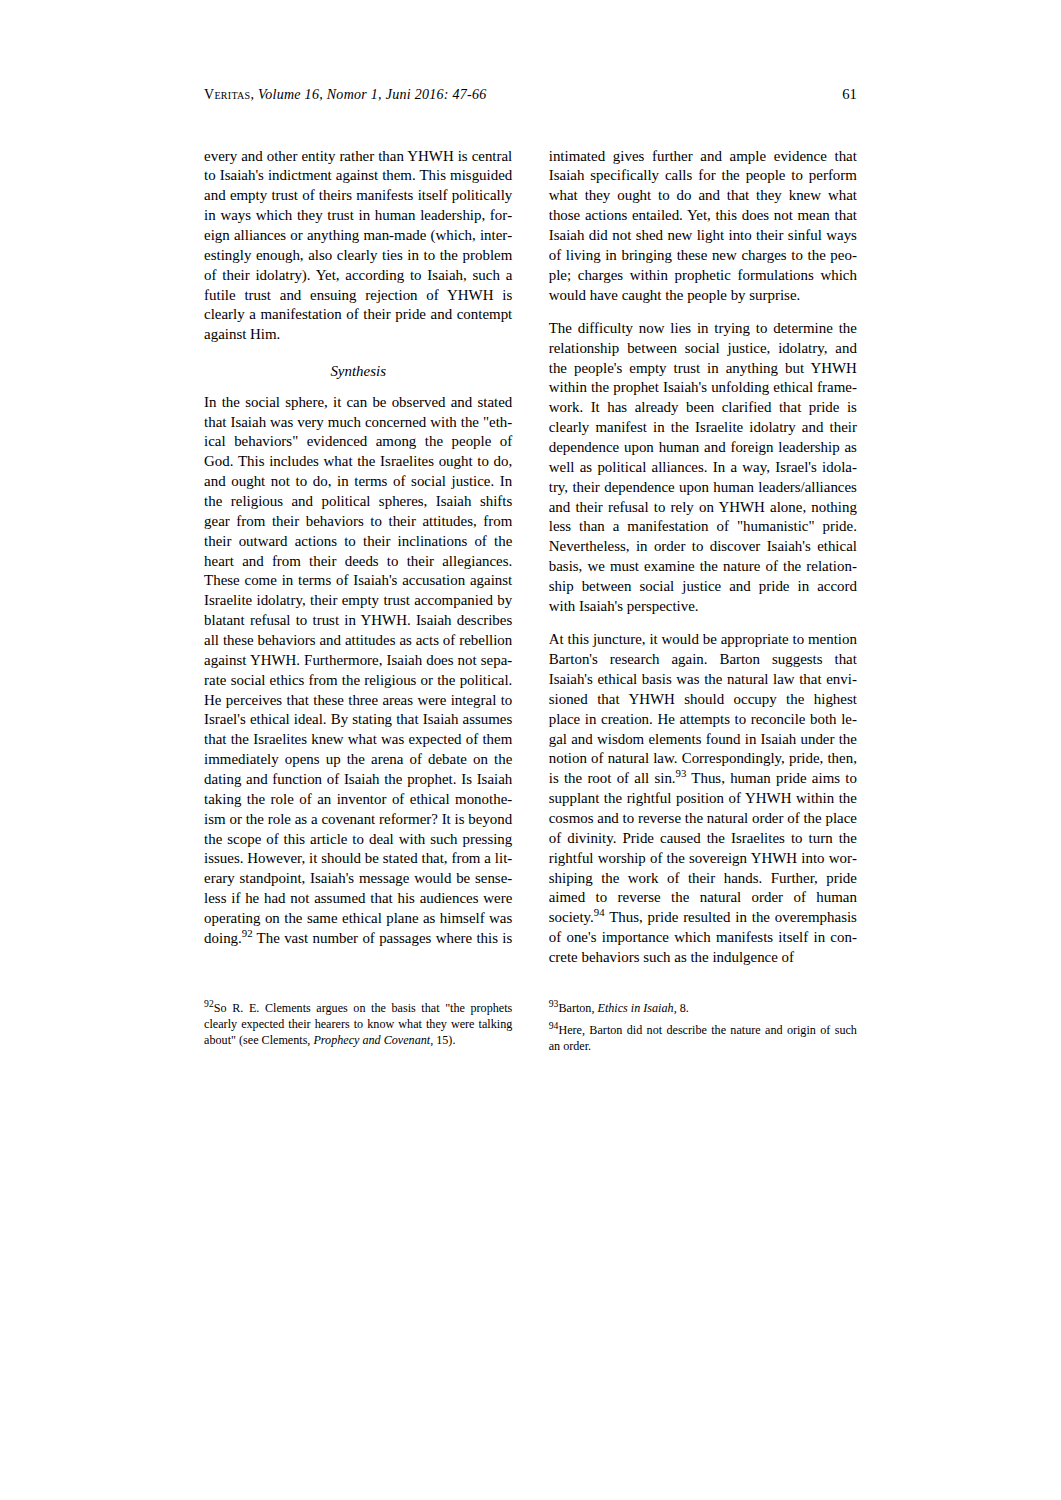Veritas, Volume 16, Nomor 1, Juni 2016: 47-66
61
every and other entity rather than YHWH is central to Isaiah's indictment against them. This misguided and empty trust of theirs manifests itself politically in ways which they trust in human leadership, foreign alliances or anything man-made (which, interestingly enough, also clearly ties in to the problem of their idolatry). Yet, according to Isaiah, such a futile trust and ensuing rejection of YHWH is clearly a manifestation of their pride and contempt against Him.
Synthesis
In the social sphere, it can be observed and stated that Isaiah was very much concerned with the "ethical behaviors" evidenced among the people of God. This includes what the Israelites ought to do, and ought not to do, in terms of social justice. In the religious and political spheres, Isaiah shifts gear from their behaviors to their attitudes, from their outward actions to their inclinations of the heart and from their deeds to their allegiances. These come in terms of Isaiah's accusation against Israelite idolatry, their empty trust accompanied by blatant refusal to trust in YHWH. Isaiah describes all these behaviors and attitudes as acts of rebellion against YHWH. Furthermore, Isaiah does not separate social ethics from the religious or the political. He perceives that these three areas were integral to Israel's ethical ideal. By stating that Isaiah assumes that the Israelites knew what was expected of them immediately opens up the arena of debate on the dating and function of Isaiah the prophet. Is Isaiah taking the role of an inventor of ethical monotheism or the role as a covenant reformer? It is beyond the scope of this article to deal with such pressing issues. However, it should be stated that, from a literary standpoint, Isaiah's message would be senseless if he had not assumed that his audiences were operating on the same ethical plane as himself was doing.92 The vast number of passages where this is intimated gives further and ample evidence that Isaiah specifically calls for the people to perform what they ought to do and that they knew what those actions entailed. Yet, this does not mean that Isaiah did not shed new light into their sinful ways of living in bringing these new charges to the people; charges within prophetic formulations which would have caught the people by surprise.
The difficulty now lies in trying to determine the relationship between social justice, idolatry, and the people's empty trust in anything but YHWH within the prophet Isaiah's unfolding ethical framework. It has already been clarified that pride is clearly manifest in the Israelite idolatry and their dependence upon human and foreign leadership as well as political alliances. In a way, Israel's idolatry, their dependence upon human leaders/alliances and their refusal to rely on YHWH alone, nothing less than a manifestation of "humanistic" pride. Nevertheless, in order to discover Isaiah's ethical basis, we must examine the nature of the relationship between social justice and pride in accord with Isaiah's perspective.
At this juncture, it would be appropriate to mention Barton's research again. Barton suggests that Isaiah's ethical basis was the natural law that envisioned that YHWH should occupy the highest place in creation. He attempts to reconcile both legal and wisdom elements found in Isaiah under the notion of natural law. Correspondingly, pride, then, is the root of all sin.93 Thus, human pride aims to supplant the rightful position of YHWH within the cosmos and to reverse the natural order of the place of divinity. Pride caused the Israelites to turn the rightful worship of the sovereign YHWH into worshiping the work of their hands. Further, pride aimed to reverse the natural order of human society.94 Thus, pride resulted in the overemphasis of one's importance which manifests itself in concrete behaviors such as the indulgence of
92So R. E. Clements argues on the basis that "the prophets clearly expected their hearers to know what they were talking about" (see Clements, Prophecy and Covenant, 15).
93Barton, Ethics in Isaiah, 8.
94Here, Barton did not describe the nature and origin of such an order.